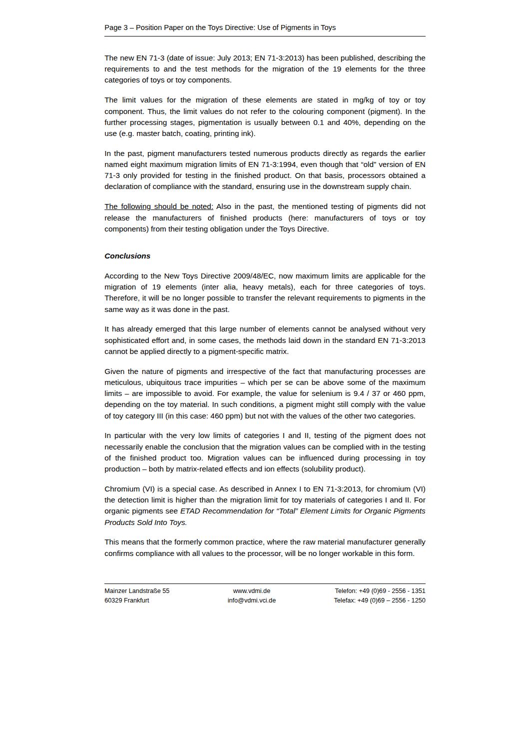Page 3 – Position Paper on the Toys Directive: Use of Pigments in Toys
The new EN 71-3 (date of issue: July 2013; EN 71-3:2013) has been published, describing the requirements to and the test methods for the migration of the 19 elements for the three categories of toys or toy components.
The limit values for the migration of these elements are stated in mg/kg of toy or toy component. Thus, the limit values do not refer to the colouring component (pigment). In the further processing stages, pigmentation is usually between 0.1 and 40%, depending on the use (e.g. master batch, coating, printing ink).
In the past, pigment manufacturers tested numerous products directly as regards the earlier named eight maximum migration limits of EN 71-3:1994, even though that “old” version of EN 71-3 only provided for testing in the finished product. On that basis, processors obtained a declaration of compliance with the standard, ensuring use in the downstream supply chain.
The following should be noted: Also in the past, the mentioned testing of pigments did not release the manufacturers of finished products (here: manufacturers of toys or toy components) from their testing obligation under the Toys Directive.
Conclusions
According to the New Toys Directive 2009/48/EC, now maximum limits are applicable for the migration of 19 elements (inter alia, heavy metals), each for three categories of toys. Therefore, it will be no longer possible to transfer the relevant requirements to pigments in the same way as it was done in the past.
It has already emerged that this large number of elements cannot be analysed without very sophisticated effort and, in some cases, the methods laid down in the standard EN 71-3:2013 cannot be applied directly to a pigment-specific matrix.
Given the nature of pigments and irrespective of the fact that manufacturing processes are meticulous, ubiquitous trace impurities – which per se can be above some of the maximum limits – are impossible to avoid. For example, the value for selenium is 9.4 / 37 or 460 ppm, depending on the toy material. In such conditions, a pigment might still comply with the value of toy category III (in this case: 460 ppm) but not with the values of the other two categories.
In particular with the very low limits of categories I and II, testing of the pigment does not necessarily enable the conclusion that the migration values can be complied with in the testing of the finished product too. Migration values can be influenced during processing in toy production – both by matrix-related effects and ion effects (solubility product).
Chromium (VI) is a special case. As described in Annex I to EN 71-3:2013, for chromium (VI) the detection limit is higher than the migration limit for toy materials of categories I and II. For organic pigments see ETAD Recommendation for “Total” Element Limits for Organic Pigments Products Sold Into Toys.
This means that the formerly common practice, where the raw material manufacturer generally confirms compliance with all values to the processor, will be no longer workable in this form.
Mainzer Landstraße 55 60329 Frankfurt
www.vdmi.de info@vdmi.vci.de
Telefon: +49 (0)69 - 2556 - 1351 Telefax: +49 (0)69 – 2556 - 1250